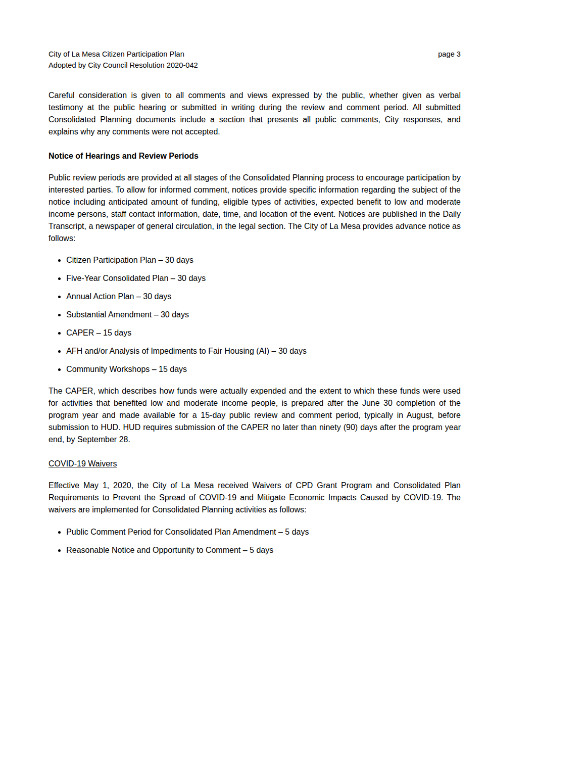City of La Mesa Citizen Participation Plan
Adopted by City Council Resolution 2020-042
page 3
Careful consideration is given to all comments and views expressed by the public, whether given as verbal testimony at the public hearing or submitted in writing during the review and comment period. All submitted Consolidated Planning documents include a section that presents all public comments, City responses, and explains why any comments were not accepted.
Notice of Hearings and Review Periods
Public review periods are provided at all stages of the Consolidated Planning process to encourage participation by interested parties. To allow for informed comment, notices provide specific information regarding the subject of the notice including anticipated amount of funding, eligible types of activities, expected benefit to low and moderate income persons, staff contact information, date, time, and location of the event. Notices are published in the Daily Transcript, a newspaper of general circulation, in the legal section. The City of La Mesa provides advance notice as follows:
Citizen Participation Plan – 30 days
Five-Year Consolidated Plan – 30 days
Annual Action Plan – 30 days
Substantial Amendment – 30 days
CAPER – 15 days
AFH and/or Analysis of Impediments to Fair Housing (AI) – 30 days
Community Workshops – 15 days
The CAPER, which describes how funds were actually expended and the extent to which these funds were used for activities that benefited low and moderate income people, is prepared after the June 30 completion of the program year and made available for a 15-day public review and comment period, typically in August, before submission to HUD. HUD requires submission of the CAPER no later than ninety (90) days after the program year end, by September 28.
COVID-19 Waivers
Effective May 1, 2020, the City of La Mesa received Waivers of CPD Grant Program and Consolidated Plan Requirements to Prevent the Spread of COVID-19 and Mitigate Economic Impacts Caused by COVID-19. The waivers are implemented for Consolidated Planning activities as follows:
Public Comment Period for Consolidated Plan Amendment – 5 days
Reasonable Notice and Opportunity to Comment – 5 days